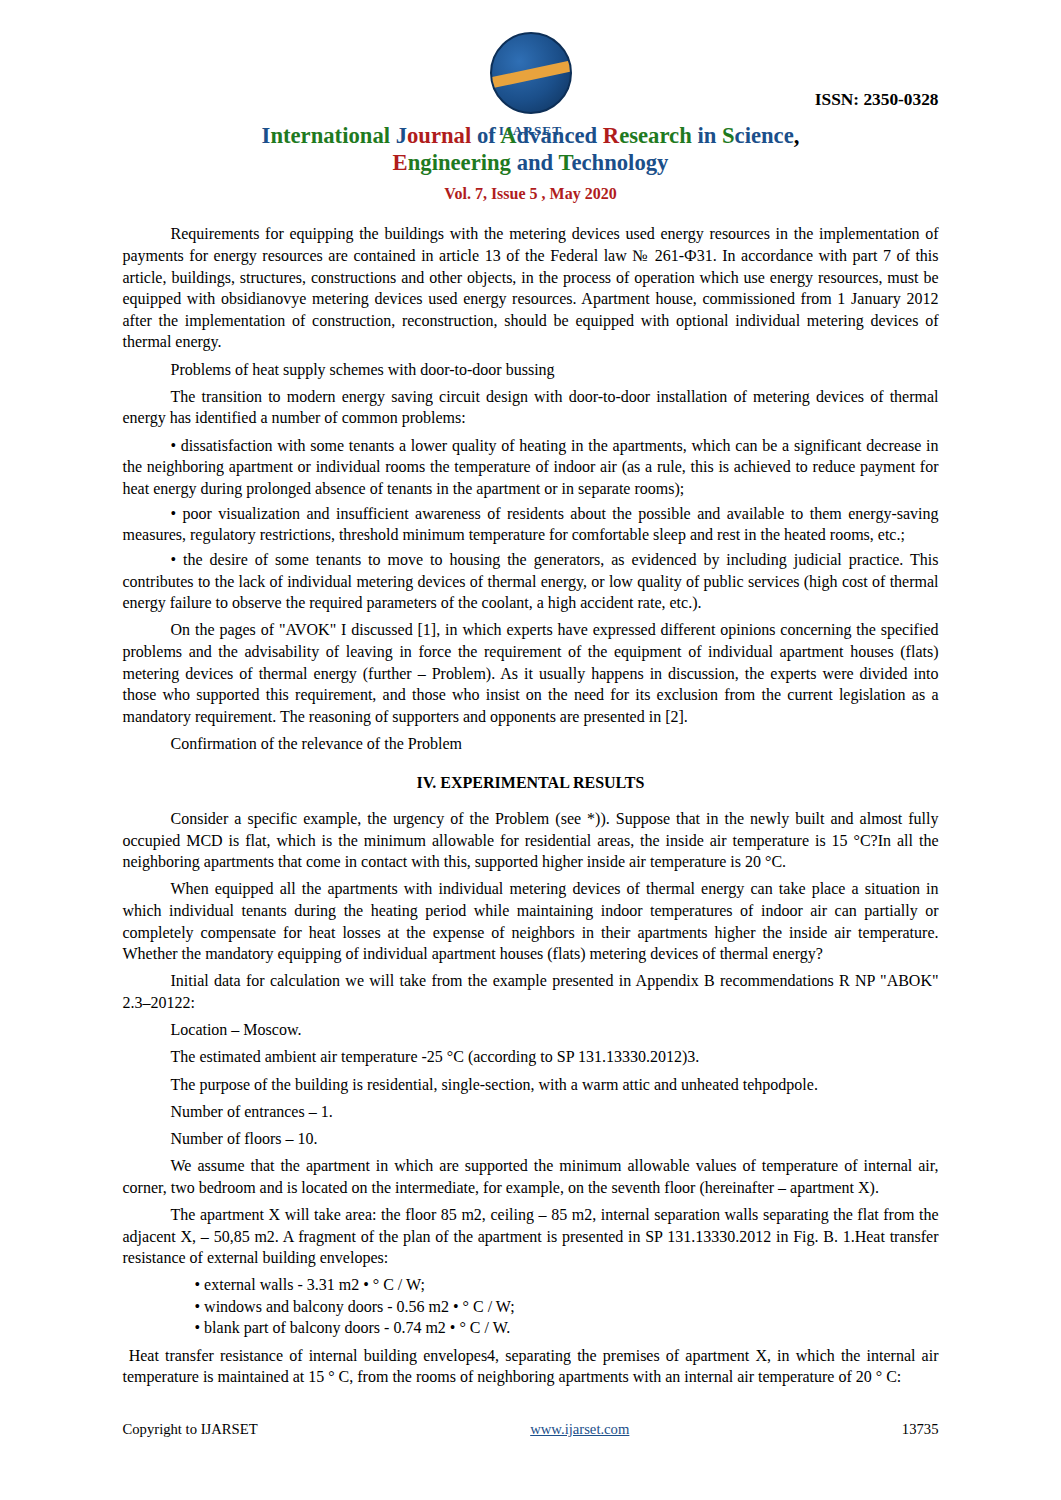IJARSET
ISSN: 2350-0328
International Journal of Advanced Research in Science,
Engineering and Technology
Vol. 7, Issue 5 , May 2020
Requirements for equipping the buildings with the metering devices used energy resources in the implementation of payments for energy resources are contained in article 13 of the Federal law № 261-Ф31. In accordance with part 7 of this article, buildings, structures, constructions and other objects, in the process of operation which use energy resources, must be equipped with obsidianovye metering devices used energy resources. Apartment house, commissioned from 1 January 2012 after the implementation of construction, reconstruction, should be equipped with optional individual metering devices of thermal energy.
Problems of heat supply schemes with door-to-door bussing
The transition to modern energy saving circuit design with door-to-door installation of metering devices of thermal energy has identified a number of common problems:
dissatisfaction with some tenants a lower quality of heating in the apartments, which can be a significant decrease in the neighboring apartment or individual rooms the temperature of indoor air (as a rule, this is achieved to reduce payment for heat energy during prolonged absence of tenants in the apartment or in separate rooms);
poor visualization and insufficient awareness of residents about the possible and available to them energy-saving measures, regulatory restrictions, threshold minimum temperature for comfortable sleep and rest in the heated rooms, etc.;
the desire of some tenants to move to housing the generators, as evidenced by including judicial practice. This contributes to the lack of individual metering devices of thermal energy, or low quality of public services (high cost of thermal energy failure to observe the required parameters of the coolant, a high accident rate, etc.).
On the pages of "AVOK" I discussed [1], in which experts have expressed different opinions concerning the specified problems and the advisability of leaving in force the requirement of the equipment of individual apartment houses (flats) metering devices of thermal energy (further – Problem). As it usually happens in discussion, the experts were divided into those who supported this requirement, and those who insist on the need for its exclusion from the current legislation as a mandatory requirement. The reasoning of supporters and opponents are presented in [2].
Confirmation of the relevance of the Problem
IV. EXPERIMENTAL RESULTS
Consider a specific example, the urgency of the Problem (see *)). Suppose that in the newly built and almost fully occupied MCD is flat, which is the minimum allowable for residential areas, the inside air temperature is 15 °C?In all the neighboring apartments that come in contact with this, supported higher inside air temperature is 20 °C.
When equipped all the apartments with individual metering devices of thermal energy can take place a situation in which individual tenants during the heating period while maintaining indoor temperatures of indoor air can partially or completely compensate for heat losses at the expense of neighbors in their apartments higher the inside air temperature. Whether the mandatory equipping of individual apartment houses (flats) metering devices of thermal energy?
Initial data for calculation we will take from the example presented in Appendix B recommendations R NP "ABOK" 2.3–20122:
Location – Moscow.
The estimated ambient air temperature -25 °C (according to SP 131.13330.2012)3.
The purpose of the building is residential, single-section, with a warm attic and unheated tehpodpole.
Number of entrances – 1.
Number of floors – 10.
We assume that the apartment in which are supported the minimum allowable values of temperature of internal air, corner, two bedroom and is located on the intermediate, for example, on the seventh floor (hereinafter – apartment X).
The apartment X will take area: the floor 85 m2, ceiling – 85 m2, internal separation walls separating the flat from the adjacent X, – 50,85 m2. A fragment of the plan of the apartment is presented in SP 131.13330.2012 in Fig. B. 1.Heat transfer resistance of external building envelopes:
external walls - 3.31 m2 • ° C / W;
windows and balcony doors - 0.56 m2 • ° C / W;
blank part of balcony doors - 0.74 m2 • ° C / W.
Heat transfer resistance of internal building envelopes4, separating the premises of apartment X, in which the internal air temperature is maintained at 15 ° C, from the rooms of neighboring apartments with an internal air temperature of 20 ° C:
Copyright to IJARSET www.ijarset.com 13735